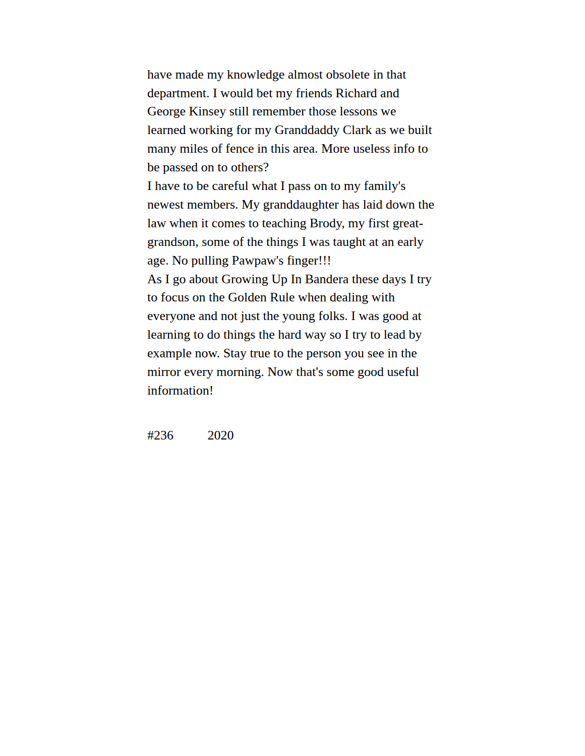have made my knowledge almost obsolete in that department. I would bet my friends Richard and George Kinsey still remember those lessons we learned working for my Granddaddy Clark as we built many miles of fence in this area. More useless info to be passed on to others?
I have to be careful what I pass on to my family's newest members. My granddaughter has laid down the law when it comes to teaching Brody, my first great-grandson, some of the things I was taught at an early age. No pulling Pawpaw's finger!!!
As I go about Growing Up In Bandera these days I try to focus on the Golden Rule when dealing with everyone and not just the young folks. I was good at learning to do things the hard way so I try to lead by example now. Stay true to the person you see in the mirror every morning. Now that's some good useful information!
#2362020